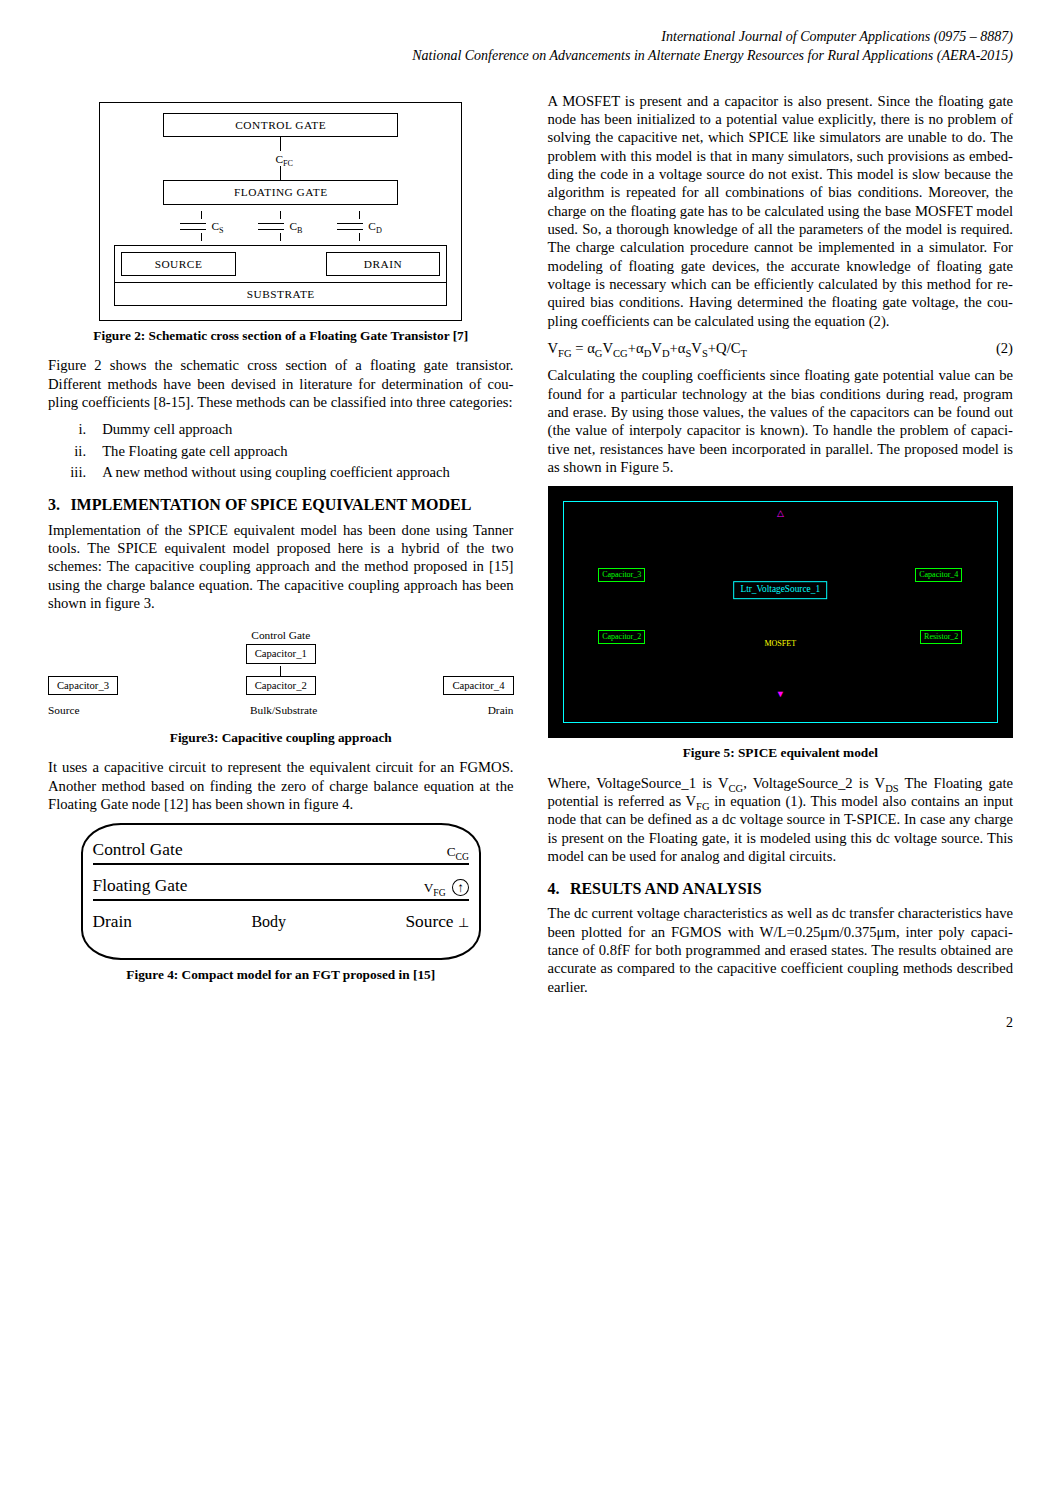International Journal of Computer Applications (0975 – 8887)
National Conference on Advancements in Alternate Energy Resources for Rural Applications (AERA-2015)
CONTROL GATE
CFC
FLOATING GATE
CS
CB
CD
SOURCE
DRAIN
SUBSTRATE
Figure 2: Schematic cross section of a Floating Gate Transistor [7]
Figure 2 shows the schematic cross section of a floating gate transistor. Different methods have been devised in literature for determination of coupling coefficients [8-15]. These methods can be classified into three categories:
Dummy cell approach
The Floating gate cell approach
A new method without using coupling coefficient approach
3. IMPLEMENTATION OF SPICE EQUIVALENT MODEL
Implementation of the SPICE equivalent model has been done using Tanner tools. The SPICE equivalent model proposed here is a hybrid of the two schemes: The capacitive coupling approach and the method proposed in [15] using the charge balance equation. The capacitive coupling approach has been shown in figure 3.
Control Gate
Capacitor_1
Capacitor_3 Capacitor_2 Capacitor_4
Source Bulk/Substrate Drain
Figure3: Capacitive coupling approach
It uses a capacitive circuit to represent the equivalent circuit for an FGMOS. Another method based on finding the zero of charge balance equation at the Floating Gate node [12] has been shown in figure 4.
Control Gate CCG
Floating Gate VFG ↑
Drain Body Source ⊥
Figure 4: Compact model for an FGT proposed in [15]
A MOSFET is present and a capacitor is also present. Since the floating gate node has been initialized to a potential value explicitly, there is no problem of solving the capacitive net, which SPICE like simulators are unable to do. The problem with this model is that in many simulators, such provisions as embedding the code in a voltage source do not exist. This model is slow because the algorithm is repeated for all combinations of bias conditions. Moreover, the charge on the floating gate has to be calculated using the base MOSFET model used. So, a thorough knowledge of all the parameters of the model is required. The charge calculation procedure cannot be implemented in a simulator. For modeling of floating gate devices, the accurate knowledge of floating gate voltage is necessary which can be efficiently calculated by this method for required bias conditions. Having determined the floating gate voltage, the coupling coefficients can be calculated using the equation (2).
VFG = αGVCG+αDVD+αSVS+Q/CT
(2)
Calculating the coupling coefficients since floating gate potential value can be found for a particular technology at the bias conditions during read, program and erase. By using those values, the values of the capacitors can be found out (the value of interpoly capacitor is known). To handle the problem of capacitive net, resistances have been incorporated in parallel. The proposed model is as shown in Figure 5.
△
Ltr_VoltageSource_1
Capacitor_3
Capacitor_4
Capacitor_2
Resistor_2
▼
MOSFET
Figure 5: SPICE equivalent model
Where, VoltageSource_1 is VCG, VoltageSource_2 is VDS The Floating gate potential is referred as VFG in equation (1). This model also contains an input node that can be defined as a dc voltage source in T-SPICE. In case any charge is present on the Floating gate, it is modeled using this dc voltage source. This model can be used for analog and digital circuits.
4. RESULTS AND ANALYSIS
The dc current voltage characteristics as well as dc transfer characteristics have been plotted for an FGMOS with W/L=0.25μm/0.375μm, inter poly capacitance of 0.8fF for both programmed and erased states. The results obtained are accurate as compared to the capacitive coefficient coupling methods described earlier.
2